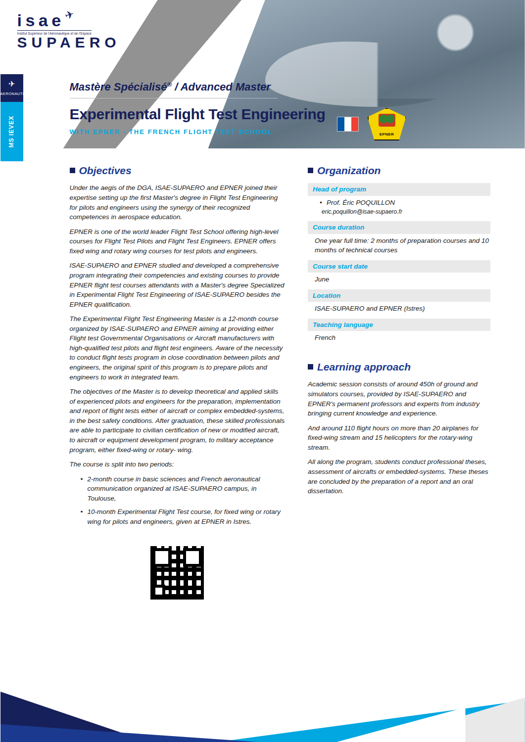✈
isae
Institut Supérieur de l'Aéronautique et de l'Espace
SUPAERO
✈AERONAUTICS
MS IEVEX
Mastère Spécialisé® / Advanced Master
Experimental Flight Test Engineering
with EPNER - the French Flight Test School
EPNER
Objectives
Under the aegis of the DGA, ISAE-SUPAERO and EPNER joined their expertise setting up the first Master's degree in Flight Test Engineering for pilots and engineers using the synergy of their recognized competences in aerospace education.
EPNER is one of the world leader Flight Test School offering high-level courses for Flight Test Pilots and Flight Test Engineers. EPNER offers fixed wing and rotary wing courses for test pilots and engineers.
ISAE-SUPAERO and EPNER studied and developed a comprehensive program integrating their competencies and existing courses to provide EPNER flight test courses attendants with a Master's degree Specialized in Experimental Flight Test Engineering of ISAE-SUPAERO besides the EPNER qualification.
The Experimental Flight Test Engineering Master is a 12-month course organized by ISAE-SUPAERO and EPNER aiming at providing either Flight test Governmental Organisations or Aircraft manufacturers with high-qualified test pilots and flight test engineers. Aware of the necessity to conduct flight tests program in close coordination between pilots and engineers, the original spirit of this program is to prepare pilots and engineers to work in integrated team.
The objectives of the Master is to develop theoretical and applied skills of experienced pilots and engineers for the preparation, implementation and report of flight tests either of aircraft or complex embedded-systems, in the best safety conditions. After graduation, these skilled professionals are able to participate to civilian certification of new or modified aircraft, to aircraft or equipment development program, to military acceptance program, either fixed-wing or rotary- wing.
The course is split into two periods:
2-month course in basic sciences and French aeronautical communication organized at ISAE-SUPAERO campus, in Toulouse,
10-month Experimental Flight Test course, for fixed wing or rotary wing for pilots and engineers, given at EPNER in Istres.
Organization
Head of program
Prof. Éric POQUILLON
eric.poquillon@isae-supaero.fr
Course duration
One year full time: 2 months of preparation courses and 10 months of technical courses
Course start date
June
Location
ISAE-SUPAERO and EPNER (Istres)
Teaching language
French
Learning approach
Academic session consists of around 450h of ground and simulators courses, provided by ISAE-SUPAERO and EPNER's permanent professors and experts from industry bringing current knowledge and experience.
And around 110 flight hours on more than 20 airplanes for fixed-wing stream and 15 helicopters for the rotary-wing stream.
All along the program, students conduct professional theses, assessment of aircrafts or embedded-systems. These theses are concluded by the preparation of a report and an oral dissertation.